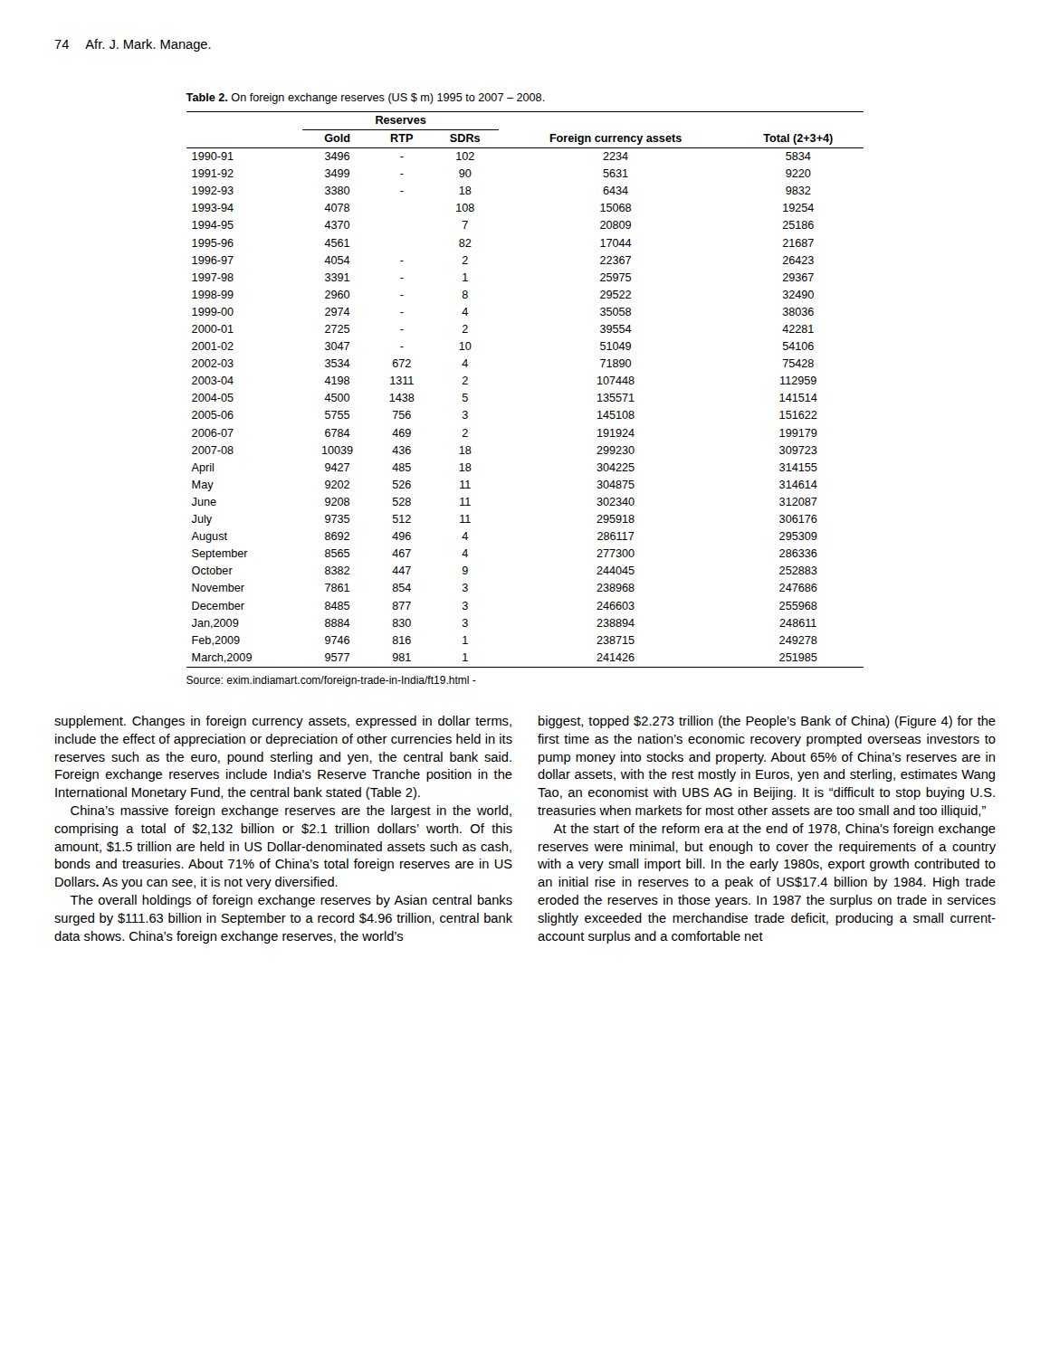74 Afr. J. Mark. Manage.
Table 2. On foreign exchange reserves (US $ m) 1995 to 2007 – 2008.
| | Reserves | | |
| --- | --- | --- | --- |
| | Gold | RTP | SDRs | Foreign currency assets | Total (2+3+4) |
| 1990-91 | 3496 | - | 102 | 2234 | 5834 |
| 1991-92 | 3499 | - | 90 | 5631 | 9220 |
| 1992-93 | 3380 | - | 18 | 6434 | 9832 |
| 1993-94 | 4078 | | 108 | 15068 | 19254 |
| 1994-95 | 4370 | | 7 | 20809 | 25186 |
| 1995-96 | 4561 | | 82 | 17044 | 21687 |
| 1996-97 | 4054 | - | 2 | 22367 | 26423 |
| 1997-98 | 3391 | - | 1 | 25975 | 29367 |
| 1998-99 | 2960 | - | 8 | 29522 | 32490 |
| 1999-00 | 2974 | - | 4 | 35058 | 38036 |
| 2000-01 | 2725 | - | 2 | 39554 | 42281 |
| 2001-02 | 3047 | - | 10 | 51049 | 54106 |
| 2002-03 | 3534 | 672 | 4 | 71890 | 75428 |
| 2003-04 | 4198 | 1311 | 2 | 107448 | 112959 |
| 2004-05 | 4500 | 1438 | 5 | 135571 | 141514 |
| 2005-06 | 5755 | 756 | 3 | 145108 | 151622 |
| 2006-07 | 6784 | 469 | 2 | 191924 | 199179 |
| 2007-08 | 10039 | 436 | 18 | 299230 | 309723 |
| April | 9427 | 485 | 18 | 304225 | 314155 |
| May | 9202 | 526 | 11 | 304875 | 314614 |
| June | 9208 | 528 | 11 | 302340 | 312087 |
| July | 9735 | 512 | 11 | 295918 | 306176 |
| August | 8692 | 496 | 4 | 286117 | 295309 |
| September | 8565 | 467 | 4 | 277300 | 286336 |
| October | 8382 | 447 | 9 | 244045 | 252883 |
| November | 7861 | 854 | 3 | 238968 | 247686 |
| December | 8485 | 877 | 3 | 246603 | 255968 |
| Jan,2009 | 8884 | 830 | 3 | 238894 | 248611 |
| Feb,2009 | 9746 | 816 | 1 | 238715 | 249278 |
| March,2009 | 9577 | 981 | 1 | 241426 | 251985 |
Source: exim.indiamart.com/foreign-trade-in-India/ft19.html -
supplement. Changes in foreign currency assets, expressed in dollar terms, include the effect of appreciation or depreciation of other currencies held in its reserves such as the euro, pound sterling and yen, the central bank said. Foreign exchange reserves include India's Reserve Tranche position in the International Monetary Fund, the central bank stated (Table 2).
China’s massive foreign exchange reserves are the largest in the world, comprising a total of $2,132 billion or $2.1 trillion dollars’ worth. Of this amount, $1.5 trillion are held in US Dollar-denominated assets such as cash, bonds and treasuries. About 71% of China’s total foreign reserves are in US Dollars. As you can see, it is not very diversified.
The overall holdings of foreign exchange reserves by Asian central banks surged by $111.63 billion in September to a record $4.96 trillion, central bank data shows. China’s foreign exchange reserves, the world’s
biggest, topped $2.273 trillion (the People’s Bank of China) (Figure 4) for the first time as the nation’s economic recovery prompted overseas investors to pump money into stocks and property. About 65% of China’s reserves are in dollar assets, with the rest mostly in Euros, yen and sterling, estimates Wang Tao, an economist with UBS AG in Beijing. It is “difficult to stop buying U.S. treasuries when markets for most other assets are too small and too illiquid,”
At the start of the reform era at the end of 1978, China's foreign exchange reserves were minimal, but enough to cover the requirements of a country with a very small import bill. In the early 1980s, export growth contributed to an initial rise in reserves to a peak of US$17.4 billion by 1984. High trade eroded the reserves in those years. In 1987 the surplus on trade in services slightly exceeded the merchandise trade deficit, producing a small current-account surplus and a comfortable net